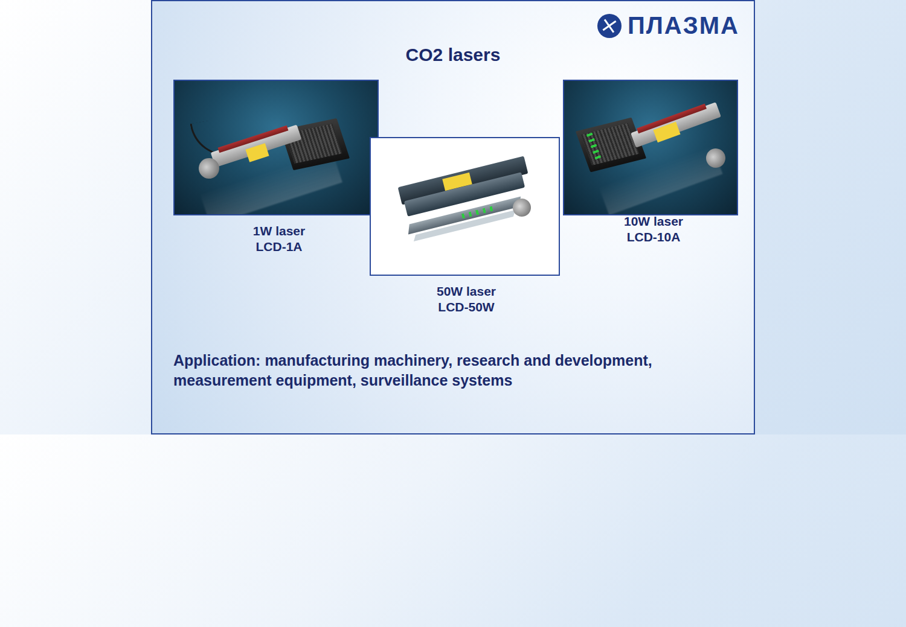ПЛАЗМА
CO2 lasers
1W laser
LCD-1A
50W laser
LCD-50W
10W laser
LCD-10A
Application: manufacturing machinery, research and development, measurement equipment, surveillance systems